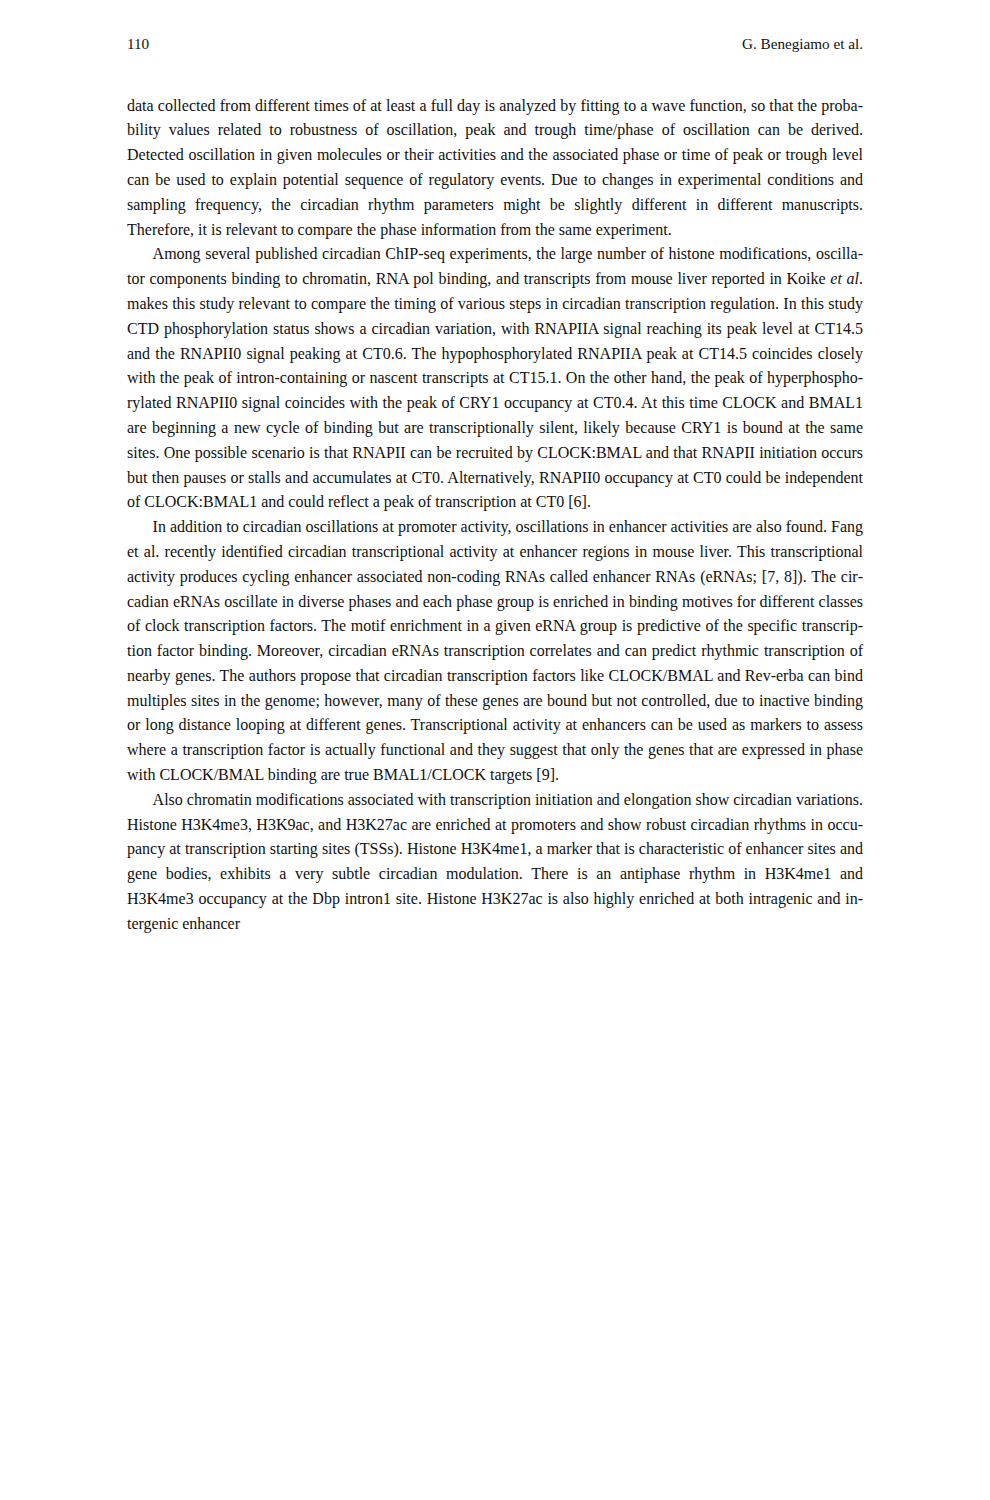110 G. Benegiamo et al.
data collected from different times of at least a full day is analyzed by fitting to a wave function, so that the probability values related to robustness of oscillation, peak and trough time/phase of oscillation can be derived. Detected oscillation in given molecules or their activities and the associated phase or time of peak or trough level can be used to explain potential sequence of regulatory events. Due to changes in experimental conditions and sampling frequency, the circadian rhythm parameters might be slightly different in different manuscripts. Therefore, it is relevant to compare the phase information from the same experiment.
Among several published circadian ChIP-seq experiments, the large number of histone modifications, oscillator components binding to chromatin, RNA pol binding, and transcripts from mouse liver reported in Koike et al. makes this study relevant to compare the timing of various steps in circadian transcription regulation. In this study CTD phosphorylation status shows a circadian variation, with RNAPIIA signal reaching its peak level at CT14.5 and the RNAPII0 signal peaking at CT0.6. The hypophosphorylated RNAPIIA peak at CT14.5 coincides closely with the peak of intron-containing or nascent transcripts at CT15.1. On the other hand, the peak of hyperphosphorylated RNAPII0 signal coincides with the peak of CRY1 occupancy at CT0.4. At this time CLOCK and BMAL1 are beginning a new cycle of binding but are transcriptionally silent, likely because CRY1 is bound at the same sites. One possible scenario is that RNAPII can be recruited by CLOCK:BMAL and that RNAPII initiation occurs but then pauses or stalls and accumulates at CT0. Alternatively, RNAPII0 occupancy at CT0 could be independent of CLOCK:BMAL1 and could reflect a peak of transcription at CT0 [6].
In addition to circadian oscillations at promoter activity, oscillations in enhancer activities are also found. Fang et al. recently identified circadian transcriptional activity at enhancer regions in mouse liver. This transcriptional activity produces cycling enhancer associated non-coding RNAs called enhancer RNAs (eRNAs; [7, 8]). The circadian eRNAs oscillate in diverse phases and each phase group is enriched in binding motives for different classes of clock transcription factors. The motif enrichment in a given eRNA group is predictive of the specific transcription factor binding. Moreover, circadian eRNAs transcription correlates and can predict rhythmic transcription of nearby genes. The authors propose that circadian transcription factors like CLOCK/BMAL and Rev-erba can bind multiples sites in the genome; however, many of these genes are bound but not controlled, due to inactive binding or long distance looping at different genes. Transcriptional activity at enhancers can be used as markers to assess where a transcription factor is actually functional and they suggest that only the genes that are expressed in phase with CLOCK/BMAL binding are true BMAL1/CLOCK targets [9].
Also chromatin modifications associated with transcription initiation and elongation show circadian variations. Histone H3K4me3, H3K9ac, and H3K27ac are enriched at promoters and show robust circadian rhythms in occupancy at transcription starting sites (TSSs). Histone H3K4me1, a marker that is characteristic of enhancer sites and gene bodies, exhibits a very subtle circadian modulation. There is an antiphase rhythm in H3K4me1 and H3K4me3 occupancy at the Dbp intron1 site. Histone H3K27ac is also highly enriched at both intragenic and intergenic enhancer